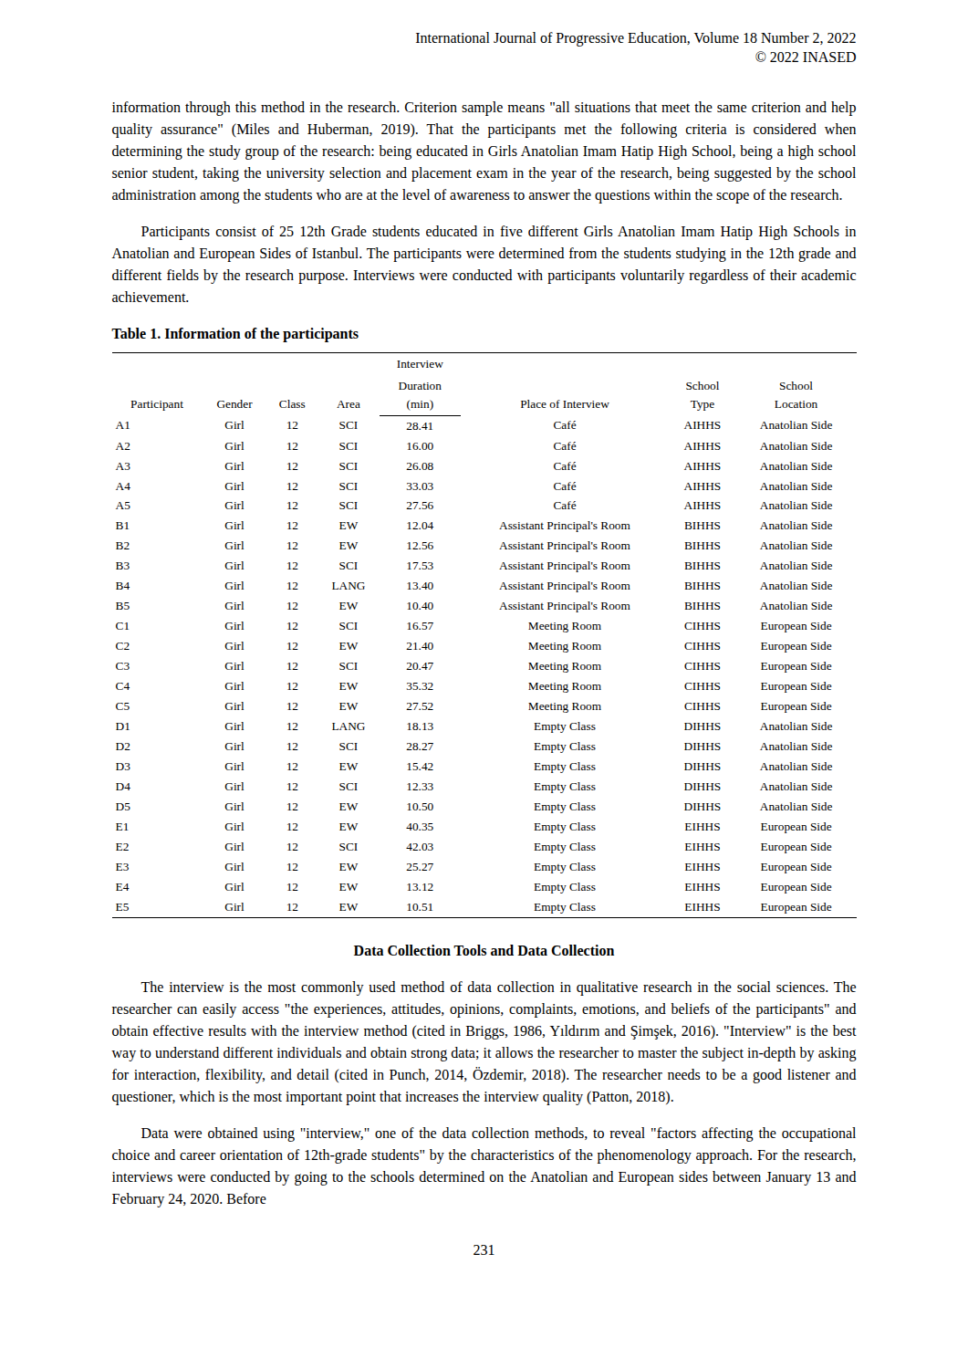International Journal of Progressive Education, Volume 18 Number 2, 2022
© 2022 INASED
information through this method in the research. Criterion sample means "all situations that meet the same criterion and help quality assurance" (Miles and Huberman, 2019). That the participants met the following criteria is considered when determining the study group of the research: being educated in Girls Anatolian Imam Hatip High School, being a high school senior student, taking the university selection and placement exam in the year of the research, being suggested by the school administration among the students who are at the level of awareness to answer the questions within the scope of the research.
Participants consist of 25 12th Grade students educated in five different Girls Anatolian Imam Hatip High Schools in Anatolian and European Sides of Istanbul. The participants were determined from the students studying in the 12th grade and different fields by the research purpose. Interviews were conducted with participants voluntarily regardless of their academic achievement.
Table 1. Information of the participants
| Participant | Gender | Class | Area | Interview | Place of Interview | School Type | School Location |
| --- | --- | --- | --- | --- | --- | --- | --- |
| Duration (min) |
| A1 | Girl | 12 | SCI | 28.41 | Café | AIHHS | Anatolian Side |
| A2 | Girl | 12 | SCI | 16.00 | Café | AIHHS | Anatolian Side |
| A3 | Girl | 12 | SCI | 26.08 | Café | AIHHS | Anatolian Side |
| A4 | Girl | 12 | SCI | 33.03 | Café | AIHHS | Anatolian Side |
| A5 | Girl | 12 | SCI | 27.56 | Café | AIHHS | Anatolian Side |
| B1 | Girl | 12 | EW | 12.04 | Assistant Principal's Room | BIHHS | Anatolian Side |
| B2 | Girl | 12 | EW | 12.56 | Assistant Principal's Room | BIHHS | Anatolian Side |
| B3 | Girl | 12 | SCI | 17.53 | Assistant Principal's Room | BIHHS | Anatolian Side |
| B4 | Girl | 12 | LANG | 13.40 | Assistant Principal's Room | BIHHS | Anatolian Side |
| B5 | Girl | 12 | EW | 10.40 | Assistant Principal's Room | BIHHS | Anatolian Side |
| C1 | Girl | 12 | SCI | 16.57 | Meeting Room | CIHHS | European Side |
| C2 | Girl | 12 | EW | 21.40 | Meeting Room | CIHHS | European Side |
| C3 | Girl | 12 | SCI | 20.47 | Meeting Room | CIHHS | European Side |
| C4 | Girl | 12 | EW | 35.32 | Meeting Room | CIHHS | European Side |
| C5 | Girl | 12 | EW | 27.52 | Meeting Room | CIHHS | European Side |
| D1 | Girl | 12 | LANG | 18.13 | Empty Class | DIHHS | Anatolian Side |
| D2 | Girl | 12 | SCI | 28.27 | Empty Class | DIHHS | Anatolian Side |
| D3 | Girl | 12 | EW | 15.42 | Empty Class | DIHHS | Anatolian Side |
| D4 | Girl | 12 | SCI | 12.33 | Empty Class | DIHHS | Anatolian Side |
| D5 | Girl | 12 | EW | 10.50 | Empty Class | DIHHS | Anatolian Side |
| E1 | Girl | 12 | EW | 40.35 | Empty Class | EIHHS | European Side |
| E2 | Girl | 12 | SCI | 42.03 | Empty Class | EIHHS | European Side |
| E3 | Girl | 12 | EW | 25.27 | Empty Class | EIHHS | European Side |
| E4 | Girl | 12 | EW | 13.12 | Empty Class | EIHHS | European Side |
| E5 | Girl | 12 | EW | 10.51 | Empty Class | EIHHS | European Side |
Data Collection Tools and Data Collection
The interview is the most commonly used method of data collection in qualitative research in the social sciences. The researcher can easily access "the experiences, attitudes, opinions, complaints, emotions, and beliefs of the participants" and obtain effective results with the interview method (cited in Briggs, 1986, Yıldırım and Şimşek, 2016). "Interview" is the best way to understand different individuals and obtain strong data; it allows the researcher to master the subject in-depth by asking for interaction, flexibility, and detail (cited in Punch, 2014, Özdemir, 2018). The researcher needs to be a good listener and questioner, which is the most important point that increases the interview quality (Patton, 2018).
Data were obtained using "interview," one of the data collection methods, to reveal "factors affecting the occupational choice and career orientation of 12th-grade students" by the characteristics of the phenomenology approach. For the research, interviews were conducted by going to the schools determined on the Anatolian and European sides between January 13 and February 24, 2020. Before
231